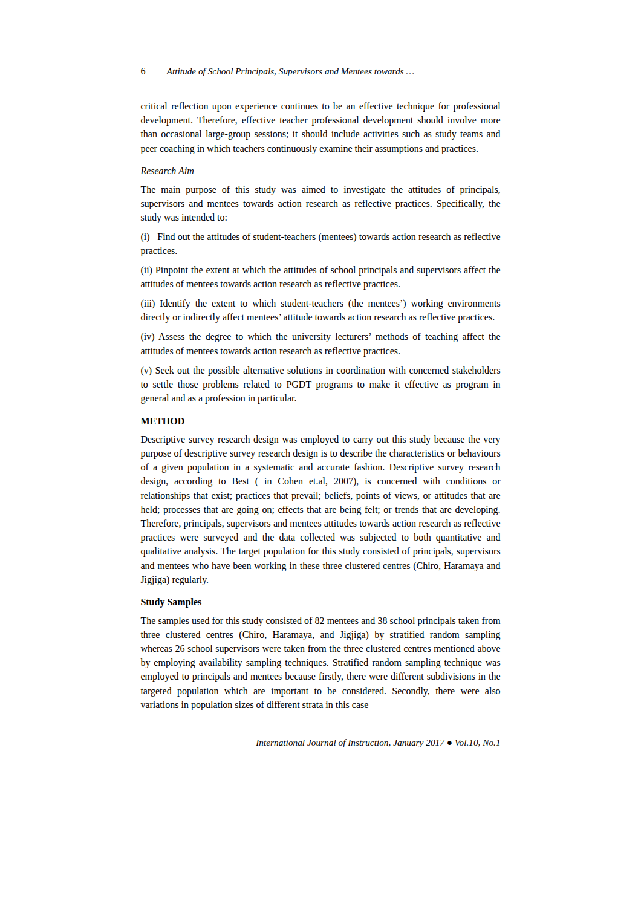6 Attitude of School Principals, Supervisors and Mentees towards …
critical reflection upon experience continues to be an effective technique for professional development. Therefore, effective teacher professional development should involve more than occasional large-group sessions; it should include activities such as study teams and peer coaching in which teachers continuously examine their assumptions and practices.
Research Aim
The main purpose of this study was aimed to investigate the attitudes of principals, supervisors and mentees towards action research as reflective practices. Specifically, the study was intended to:
(i) Find out the attitudes of student-teachers (mentees) towards action research as reflective practices.
(ii) Pinpoint the extent at which the attitudes of school principals and supervisors affect the attitudes of mentees towards action research as reflective practices.
(iii) Identify the extent to which student-teachers (the mentees’) working environments directly or indirectly affect mentees’ attitude towards action research as reflective practices.
(iv) Assess the degree to which the university lecturers’ methods of teaching affect the attitudes of mentees towards action research as reflective practices.
(v) Seek out the possible alternative solutions in coordination with concerned stakeholders to settle those problems related to PGDT programs to make it effective as program in general and as a profession in particular.
METHOD
Descriptive survey research design was employed to carry out this study because the very purpose of descriptive survey research design is to describe the characteristics or behaviours of a given population in a systematic and accurate fashion. Descriptive survey research design, according to Best ( in Cohen et.al, 2007), is concerned with conditions or relationships that exist; practices that prevail; beliefs, points of views, or attitudes that are held; processes that are going on; effects that are being felt; or trends that are developing. Therefore, principals, supervisors and mentees attitudes towards action research as reflective practices were surveyed and the data collected was subjected to both quantitative and qualitative analysis. The target population for this study consisted of principals, supervisors and mentees who have been working in these three clustered centres (Chiro, Haramaya and Jigjiga) regularly.
Study Samples
The samples used for this study consisted of 82 mentees and 38 school principals taken from three clustered centres (Chiro, Haramaya, and Jigjiga) by stratified random sampling whereas 26 school supervisors were taken from the three clustered centres mentioned above by employing availability sampling techniques. Stratified random sampling technique was employed to principals and mentees because firstly, there were different subdivisions in the targeted population which are important to be considered. Secondly, there were also variations in population sizes of different strata in this case
International Journal of Instruction, January 2017 ● Vol.10, No.1